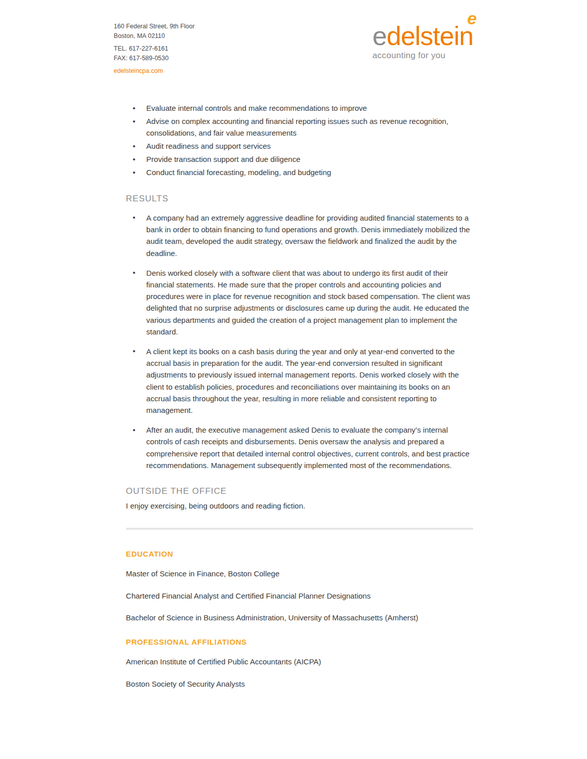160 Federal Street, 9th Floor
Boston, MA 02110 TEL. 617-227-6161
FAX: 617-589-0530 edelsteincpa.com
edelsteine
accounting for you
Evaluate internal controls and make recommendations to improve
Advise on complex accounting and financial reporting issues such as revenue recognition, consolidations, and fair value measurements
Audit readiness and support services
Provide transaction support and due diligence
Conduct financial forecasting, modeling, and budgeting
RESULTS
A company had an extremely aggressive deadline for providing audited financial statements to a bank in order to obtain financing to fund operations and growth. Denis immediately mobilized the audit team, developed the audit strategy, oversaw the fieldwork and finalized the audit by the deadline.
Denis worked closely with a software client that was about to undergo its first audit of their financial statements. He made sure that the proper controls and accounting policies and procedures were in place for revenue recognition and stock based compensation. The client was delighted that no surprise adjustments or disclosures came up during the audit. He educated the various departments and guided the creation of a project management plan to implement the standard.
A client kept its books on a cash basis during the year and only at year-end converted to the accrual basis in preparation for the audit. The year-end conversion resulted in significant adjustments to previously issued internal management reports. Denis worked closely with the client to establish policies, procedures and reconciliations over maintaining its books on an accrual basis throughout the year, resulting in more reliable and consistent reporting to management.
After an audit, the executive management asked Denis to evaluate the company’s internal controls of cash receipts and disbursements. Denis oversaw the analysis and prepared a comprehensive report that detailed internal control objectives, current controls, and best practice recommendations. Management subsequently implemented most of the recommendations.
OUTSIDE THE OFFICE
I enjoy exercising, being outdoors and reading fiction.
EDUCATION
Master of Science in Finance, Boston College
Chartered Financial Analyst and Certified Financial Planner Designations
Bachelor of Science in Business Administration, University of Massachusetts (Amherst)
PROFESSIONAL AFFILIATIONS
American Institute of Certified Public Accountants (AICPA)
Boston Society of Security Analysts